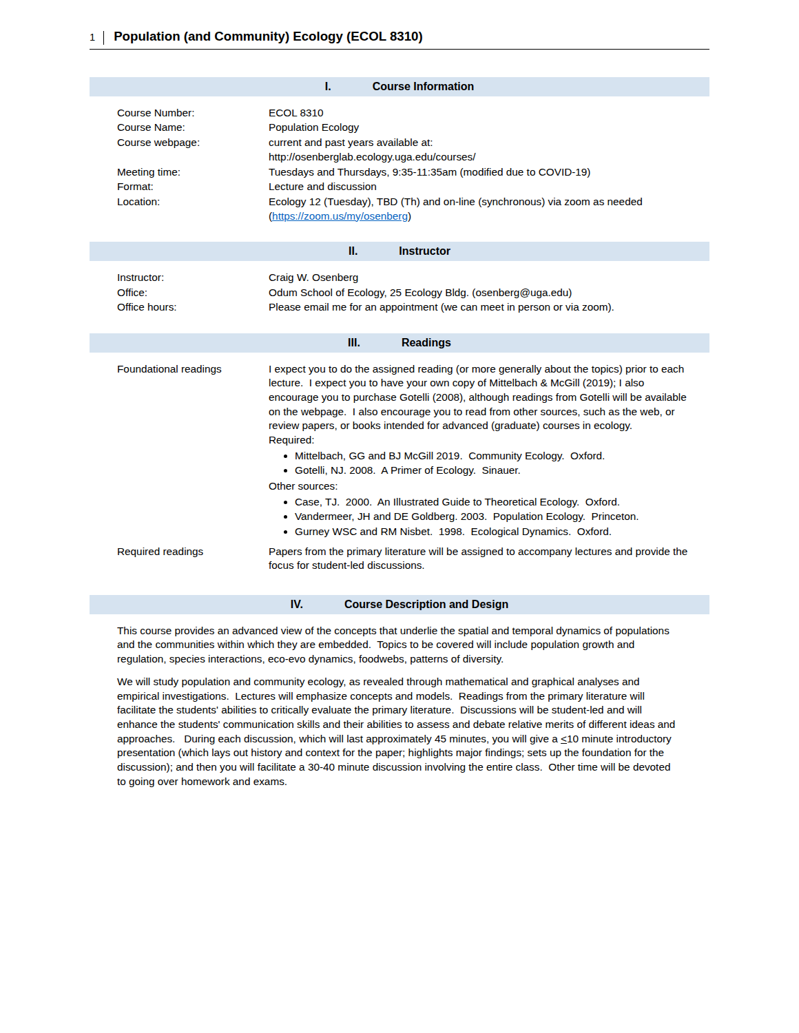1
Population (and Community) Ecology (ECOL 8310)
I. Course Information
| Course Number: | ECOL 8310 |
| Course Name: | Population Ecology |
| Course webpage: | current and past years available at: http://osenberglab.ecology.uga.edu/courses/ |
| Meeting time: | Tuesdays and Thursdays, 9:35-11:35am (modified due to COVID-19) |
| Format: | Lecture and discussion |
| Location: | Ecology 12 (Tuesday), TBD (Th) and on-line (synchronous) via zoom as needed ( https://zoom.us/my/osenberg ) |
II. Instructor
| Instructor: | Craig W. Osenberg |
| Office: | Odum School of Ecology, 25 Ecology Bldg. (osenberg@uga.edu) |
| Office hours: | Please email me for an appointment (we can meet in person or via zoom). |
III. Readings
| Foundational readings | I expect you to do the assigned reading (or more generally about the topics) prior to each lecture. I expect you to have your own copy of Mittelbach & McGill (2019); I also encourage you to purchase Gotelli (2008), although readings from Gotelli will be available on the webpage. I also encourage you to read from other sources, such as the web, or review papers, or books intended for advanced (graduate) courses in ecology. Required: Mittelbach, GG and BJ McGill 2019. Community Ecology. Oxford. Gotelli, NJ. 2008. A Primer of Ecology. Sinauer. Other sources: Case, TJ. 2000. An Illustrated Guide to Theoretical Ecology. Oxford. Vandermeer, JH and DE Goldberg. 2003. Population Ecology. Princeton. Gurney WSC and RM Nisbet. 1998. Ecological Dynamics. Oxford. |
| Required readings | Papers from the primary literature will be assigned to accompany lectures and provide the focus for student-led discussions. |
IV. Course Description and Design
This course provides an advanced view of the concepts that underlie the spatial and temporal dynamics of populations and the communities within which they are embedded. Topics to be covered will include population growth and regulation, species interactions, eco-evo dynamics, foodwebs, patterns of diversity.
We will study population and community ecology, as revealed through mathematical and graphical analyses and empirical investigations. Lectures will emphasize concepts and models. Readings from the primary literature will facilitate the students' abilities to critically evaluate the primary literature. Discussions will be student-led and will enhance the students' communication skills and their abilities to assess and debate relative merits of different ideas and approaches. During each discussion, which will last approximately 45 minutes, you will give a <10 minute introductory presentation (which lays out history and context for the paper; highlights major findings; sets up the foundation for the discussion); and then you will facilitate a 30-40 minute discussion involving the entire class. Other time will be devoted to going over homework and exams.